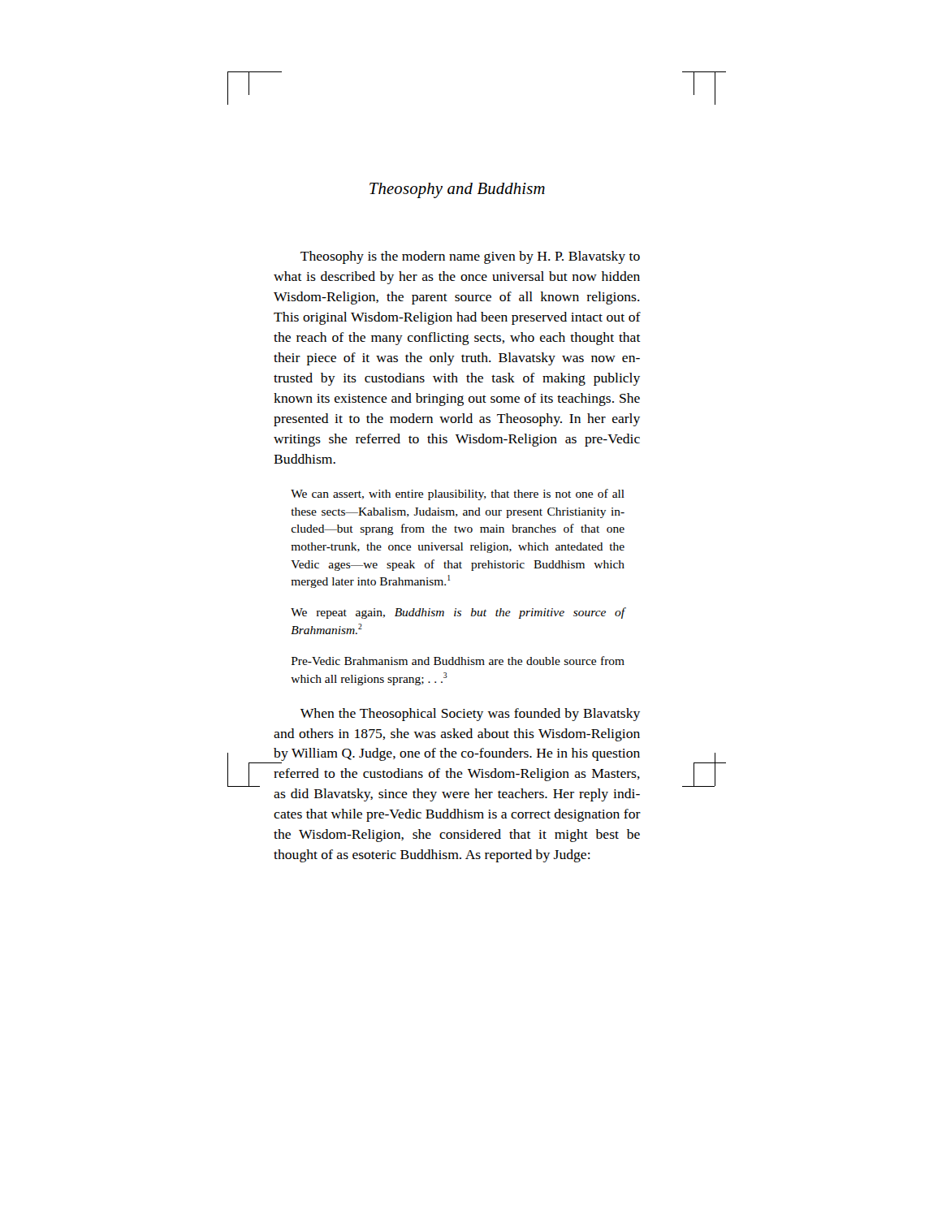Theosophy and Buddhism
Theosophy is the modern name given by H. P. Blavatsky to what is described by her as the once universal but now hidden Wisdom-Religion, the parent source of all known religions. This original Wisdom-Religion had been preserved intact out of the reach of the many conflicting sects, who each thought that their piece of it was the only truth. Blavatsky was now entrusted by its custodians with the task of making publicly known its existence and bringing out some of its teachings. She presented it to the modern world as Theosophy. In her early writings she referred to this Wisdom-Religion as pre-Vedic Buddhism.
We can assert, with entire plausibility, that there is not one of all these sects—Kabalism, Judaism, and our present Christianity included—but sprang from the two main branches of that one mother-trunk, the once universal religion, which antedated the Vedic ages—we speak of that prehistoric Buddhism which merged later into Brahmanism.1
We repeat again, Buddhism is but the primitive source of Brahmanism.2
Pre-Vedic Brahmanism and Buddhism are the double source from which all religions sprang; . . .3
When the Theosophical Society was founded by Blavatsky and others in 1875, she was asked about this Wisdom-Religion by William Q. Judge, one of the co-founders. He in his question referred to the custodians of the Wisdom-Religion as Masters, as did Blavatsky, since they were her teachers. Her reply indicates that while pre-Vedic Buddhism is a correct designation for the Wisdom-Religion, she considered that it might best be thought of as esoteric Buddhism. As reported by Judge: